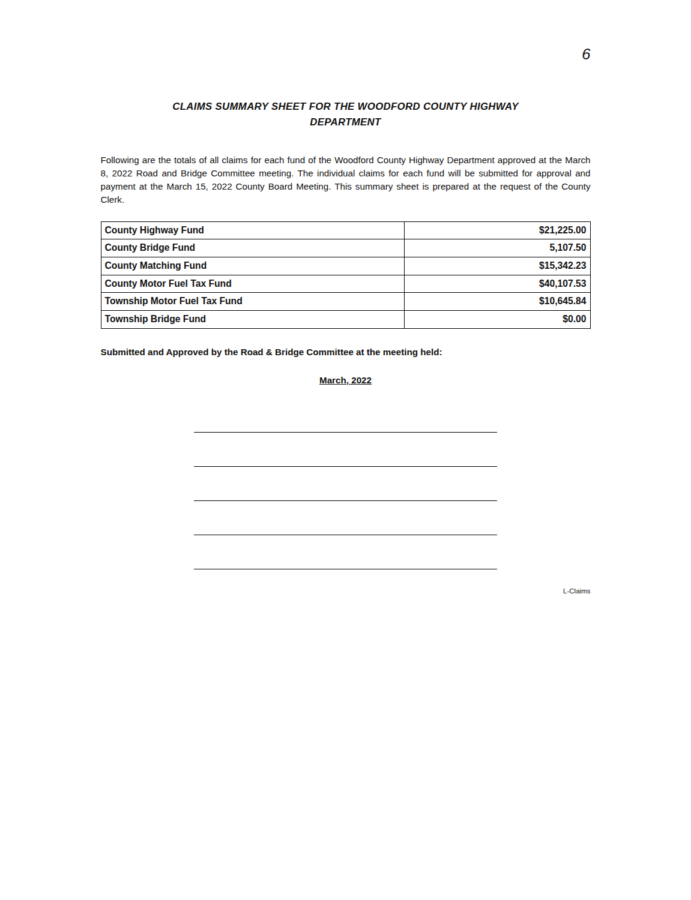6
CLAIMS SUMMARY SHEET FOR THE WOODFORD COUNTY HIGHWAY
DEPARTMENT
Following are the totals of all claims for each fund of the Woodford County Highway Department approved at the March 8, 2022 Road and Bridge Committee meeting. The individual claims for each fund will be submitted for approval and payment at the March 15, 2022 County Board Meeting. This summary sheet is prepared at the request of the County Clerk.
| County Highway Fund | $21,225.00 |
| County Bridge Fund | 5,107.50 |
| County Matching Fund | $15,342.23 |
| County Motor Fuel Tax Fund | $40,107.53 |
| Township Motor Fuel Tax Fund | $10,645.84 |
| Township Bridge Fund | $0.00 |
Submitted and Approved by the Road & Bridge Committee at the meeting held:
March, 2022
L-Claims